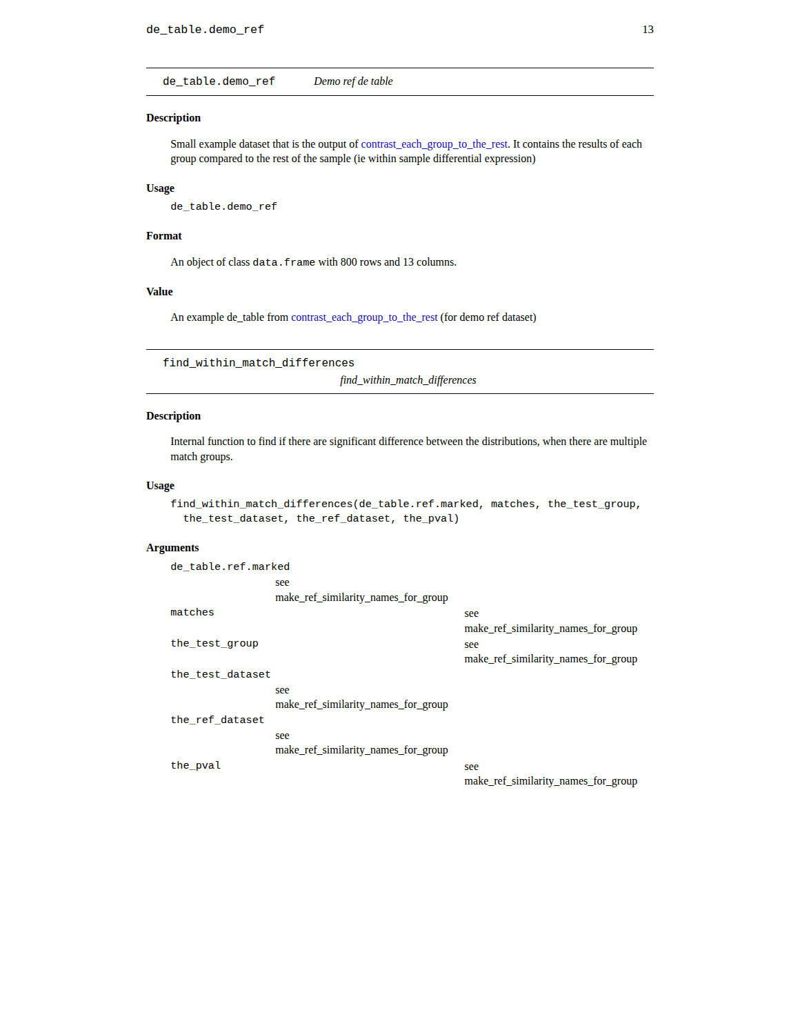de_table.demo_ref 13
de_table.demo_ref Demo ref de table
Description
Small example dataset that is the output of contrast_each_group_to_the_rest. It contains the results of each group compared to the rest of the sample (ie within sample differential expression)
Usage
de_table.demo_ref
Format
An object of class data.frame with 800 rows and 13 columns.
Value
An example de_table from contrast_each_group_to_the_rest (for demo ref dataset)
find_within_match_differences find_within_match_differences
Description
Internal function to find if there are significant difference between the distributions, when there are multiple match groups.
Usage
find_within_match_differences(de_table.ref.marked, matches, the_test_group,
  the_test_dataset, the_ref_dataset, the_pval)
Arguments
| de_table.ref.marked | see make_ref_similarity_names_for_group |
| matches | see make_ref_similarity_names_for_group |
| the_test_group | see make_ref_similarity_names_for_group |
| the_test_dataset | see make_ref_similarity_names_for_group |
| the_ref_dataset | see make_ref_similarity_names_for_group |
| the_pval | see make_ref_similarity_names_for_group |